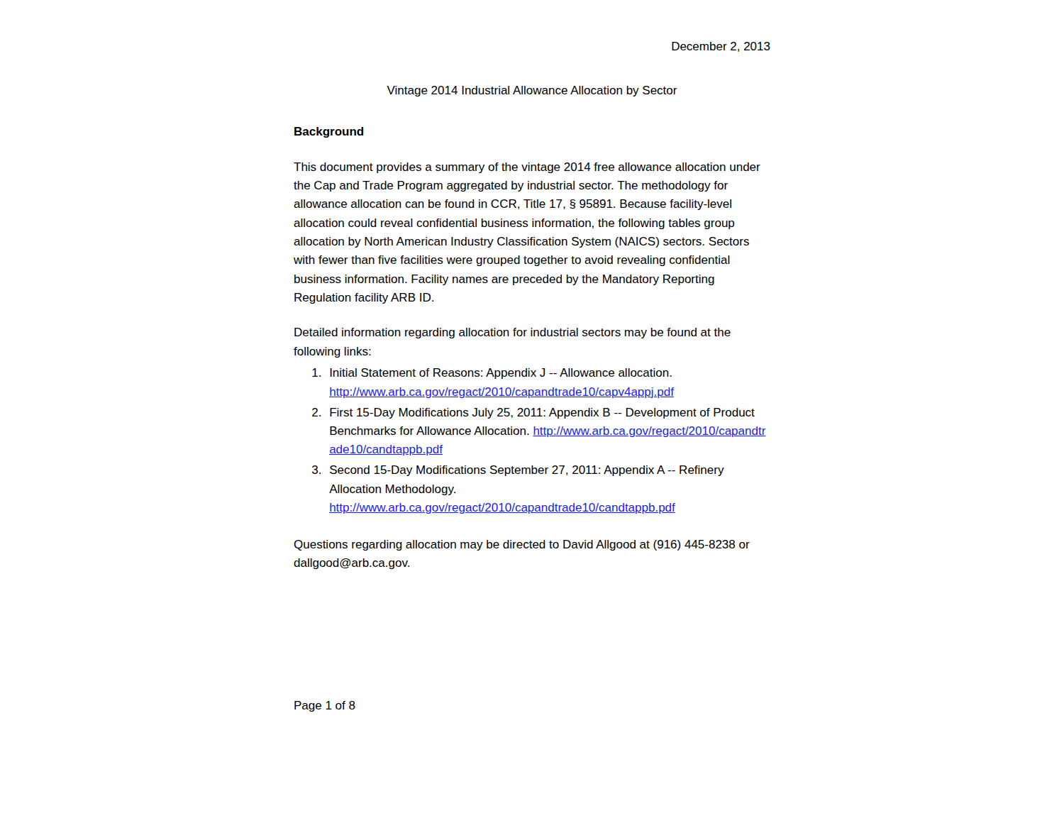December 2, 2013
Vintage 2014 Industrial Allowance Allocation by Sector
Background
This document provides a summary of the vintage 2014 free allowance allocation under the Cap and Trade Program aggregated by industrial sector. The methodology for allowance allocation can be found in CCR, Title 17, § 95891. Because facility-level allocation could reveal confidential business information, the following tables group allocation by North American Industry Classification System (NAICS) sectors. Sectors with fewer than five facilities were grouped together to avoid revealing confidential business information. Facility names are preceded by the Mandatory Reporting Regulation facility ARB ID.
Detailed information regarding allocation for industrial sectors may be found at the following links:
Initial Statement of Reasons: Appendix J -- Allowance allocation.
http://www.arb.ca.gov/regact/2010/capandtrade10/capv4appj.pdf
First 15-Day Modifications July 25, 2011: Appendix B -- Development of Product Benchmarks for Allowance Allocation. http://www.arb.ca.gov/regact/2010/capandtrade10/candtappb.pdf
Second 15-Day Modifications September 27, 2011: Appendix A -- Refinery Allocation Methodology.
http://www.arb.ca.gov/regact/2010/capandtrade10/candtappb.pdf
Questions regarding allocation may be directed to David Allgood at (916) 445-8238 or dallgood@arb.ca.gov.
Page 1 of 8